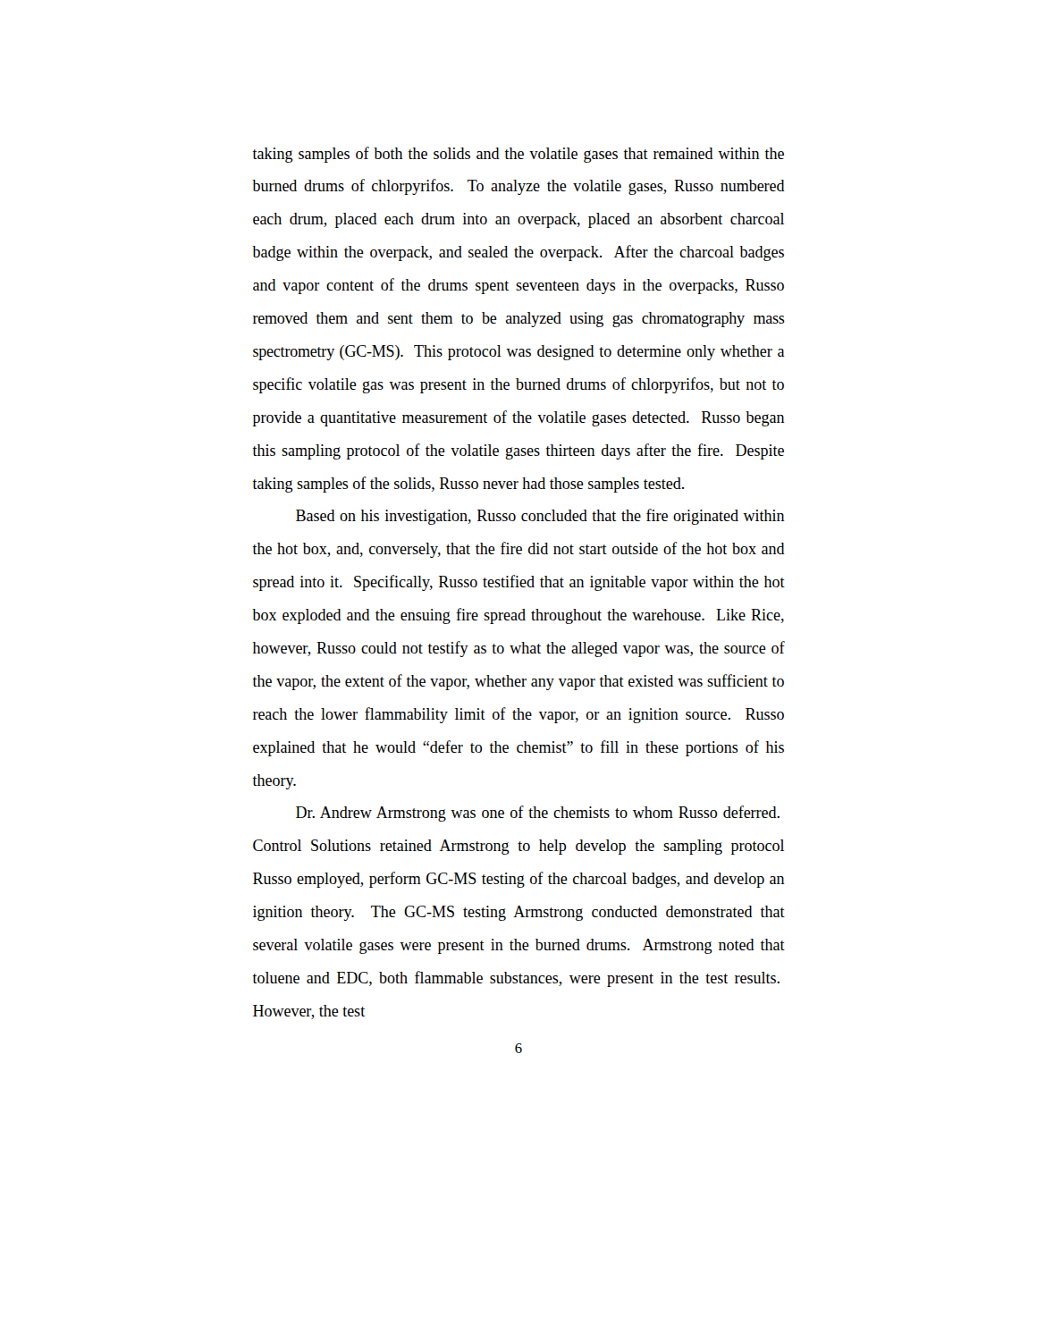taking samples of both the solids and the volatile gases that remained within the burned drums of chlorpyrifos. To analyze the volatile gases, Russo numbered each drum, placed each drum into an overpack, placed an absorbent charcoal badge within the overpack, and sealed the overpack. After the charcoal badges and vapor content of the drums spent seventeen days in the overpacks, Russo removed them and sent them to be analyzed using gas chromatography mass spectrometry (GC-MS). This protocol was designed to determine only whether a specific volatile gas was present in the burned drums of chlorpyrifos, but not to provide a quantitative measurement of the volatile gases detected. Russo began this sampling protocol of the volatile gases thirteen days after the fire. Despite taking samples of the solids, Russo never had those samples tested.
Based on his investigation, Russo concluded that the fire originated within the hot box, and, conversely, that the fire did not start outside of the hot box and spread into it. Specifically, Russo testified that an ignitable vapor within the hot box exploded and the ensuing fire spread throughout the warehouse. Like Rice, however, Russo could not testify as to what the alleged vapor was, the source of the vapor, the extent of the vapor, whether any vapor that existed was sufficient to reach the lower flammability limit of the vapor, or an ignition source. Russo explained that he would “defer to the chemist” to fill in these portions of his theory.
Dr. Andrew Armstrong was one of the chemists to whom Russo deferred. Control Solutions retained Armstrong to help develop the sampling protocol Russo employed, perform GC-MS testing of the charcoal badges, and develop an ignition theory. The GC-MS testing Armstrong conducted demonstrated that several volatile gases were present in the burned drums. Armstrong noted that toluene and EDC, both flammable substances, were present in the test results. However, the test
6